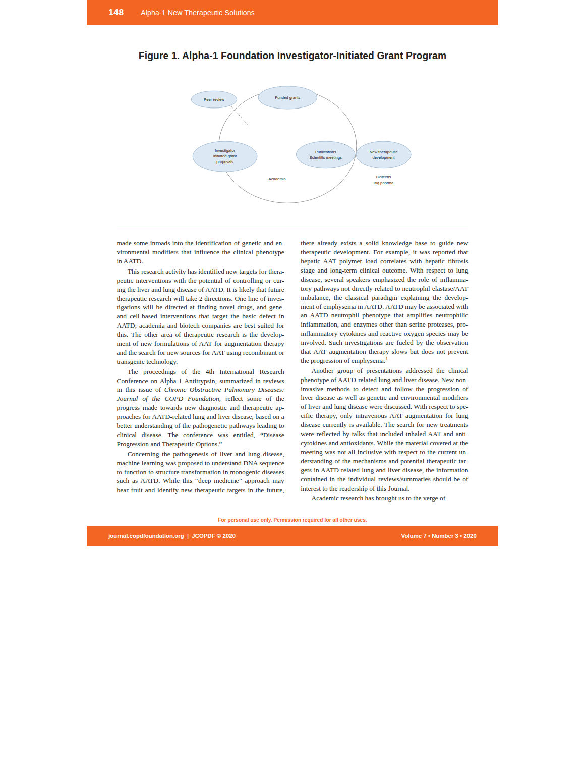148
Alpha-1 New Therapeutic Solutions
Figure 1. Alpha-1 Foundation Investigator-Initiated Grant Program
Peer review Funded grants Investigator initiated grant proposals Publications Scientific meetings New therapeutic development Academia Biotechs Big pharma
made some inroads into the identification of genetic and environmental modifiers that influence the clinical phenotype in AATD.
This research activity has identified new targets for therapeutic interventions with the potential of controlling or curing the liver and lung disease of AATD. It is likely that future therapeutic research will take 2 directions. One line of investigations will be directed at finding novel drugs, and gene-and cell-based interventions that target the basic defect in AATD; academia and biotech companies are best suited for this. The other area of therapeutic research is the development of new formulations of AAT for augmentation therapy and the search for new sources for AAT using recombinant or transgenic technology.
The proceedings of the 4th International Research Conference on Alpha-1 Antitrypsin, summarized in reviews in this issue of Chronic Obstructive Pulmonary Diseases: Journal of the COPD Foundation, reflect some of the progress made towards new diagnostic and therapeutic approaches for AATD-related lung and liver disease, based on a better understanding of the pathogenetic pathways leading to clinical disease. The conference was entitled, “Disease Progression and Therapeutic Options.”
Concerning the pathogenesis of liver and lung disease, machine learning was proposed to understand DNA sequence to function to structure transformation in monogenic diseases such as AATD. While this “deep medicine” approach may bear fruit and identify new therapeutic targets in the future, there already exists a solid knowledge base to guide new therapeutic development. For example, it was reported that hepatic AAT polymer load correlates with hepatic fibrosis stage and long-term clinical outcome. With respect to lung disease, several speakers emphasized the role of inflammatory pathways not directly related to neutrophil elastase/AAT imbalance, the classical paradigm explaining the development of emphysema in AATD. AATD may be associated with an AATD neutrophil phenotype that amplifies neutrophilic inflammation, and enzymes other than serine proteases, pro-inflammatory cytokines and reactive oxygen species may be involved. Such investigations are fueled by the observation that AAT augmentation therapy slows but does not prevent the progression of emphysema.1
Another group of presentations addressed the clinical phenotype of AATD-related lung and liver disease. New non-invasive methods to detect and follow the progression of liver disease as well as genetic and environmental modifiers of liver and lung disease were discussed. With respect to specific therapy, only intravenous AAT augmentation for lung disease currently is available. The search for new treatments were reflected by talks that included inhaled AAT and anti-cytokines and antioxidants. While the material covered at the meeting was not all-inclusive with respect to the current understanding of the mechanisms and potential therapeutic targets in AATD-related lung and liver disease, the information contained in the individual reviews/summaries should be of interest to the readership of this Journal.
Academic research has brought us to the verge of
For personal use only. Permission required for all other uses.
journal.copdfoundation.org | JCOPDF © 2020
Volume 7 • Number 3 • 2020